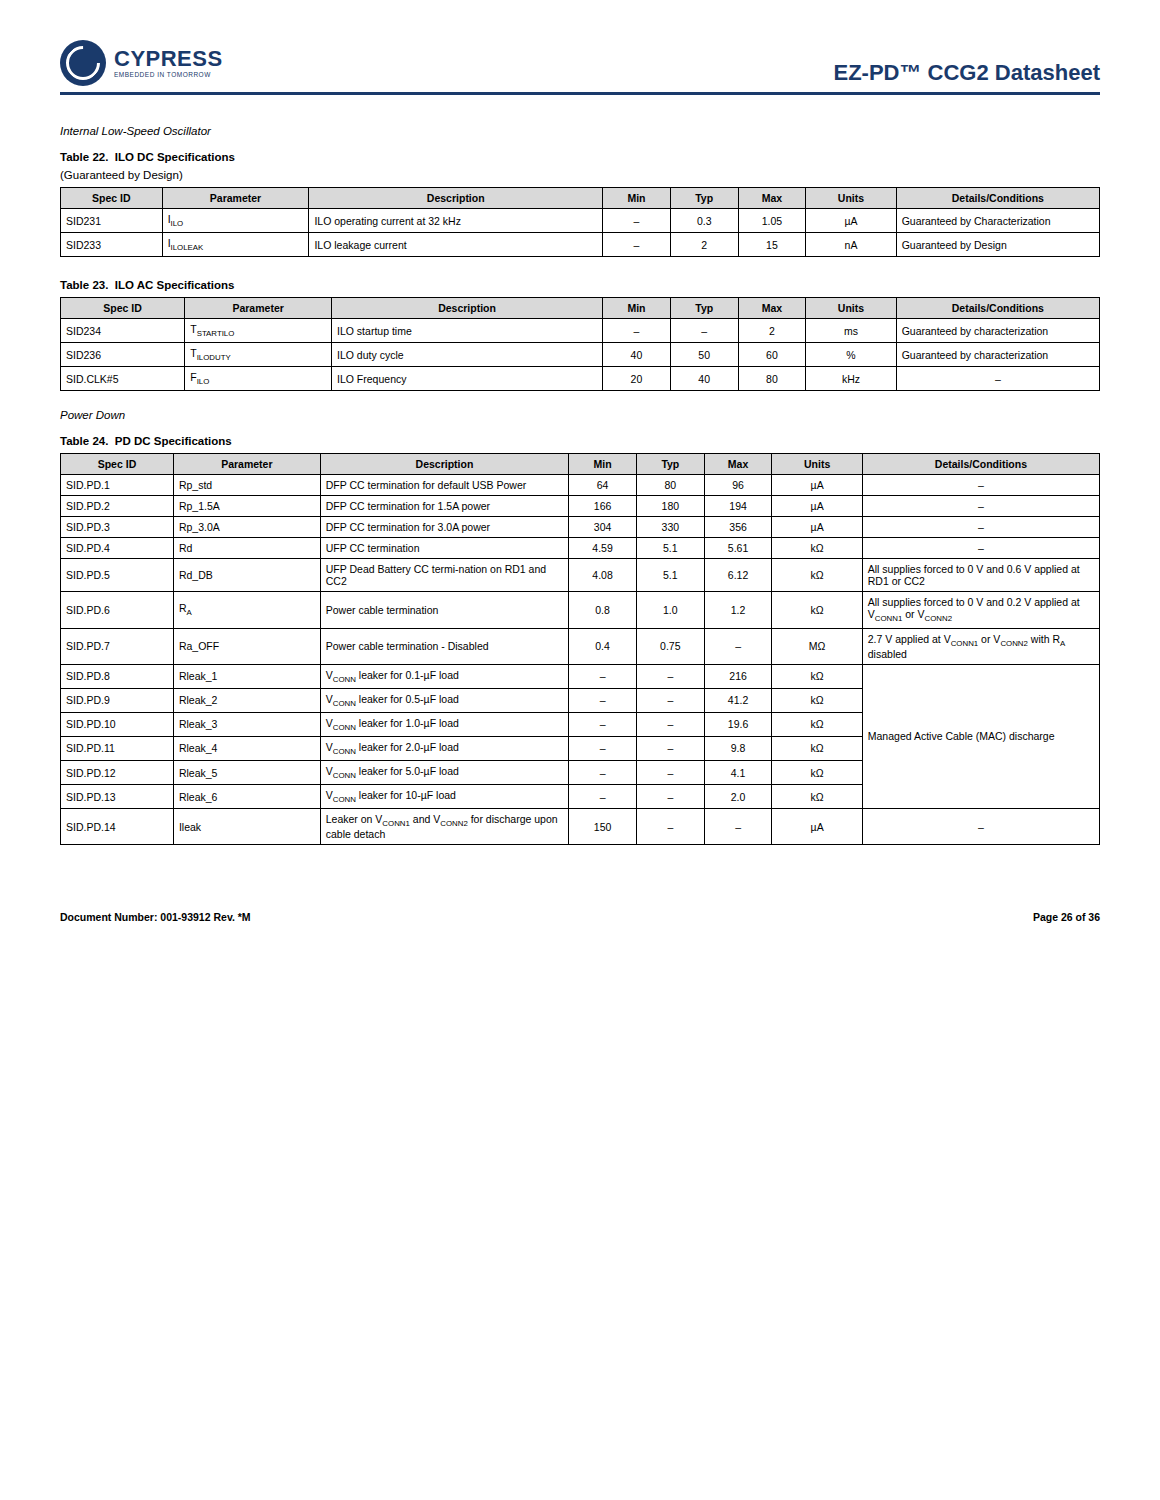CYPRESS
EMBEDDED IN TOMORROW
EZ-PD™ CCG2 Datasheet
Internal Low-Speed Oscillator
Table 22. ILO DC Specifications
(Guaranteed by Design)
| Spec ID | Parameter | Description | Min | Typ | Max | Units | Details/Conditions |
| --- | --- | --- | --- | --- | --- | --- | --- |
| SID231 | I ILO | ILO operating current at 32 kHz | – | 0.3 | 1.05 | µA | Guaranteed by Characterization |
| SID233 | I ILOLEAK | ILO leakage current | – | 2 | 15 | nA | Guaranteed by Design |
Table 23. ILO AC Specifications
| Spec ID | Parameter | Description | Min | Typ | Max | Units | Details/Conditions |
| --- | --- | --- | --- | --- | --- | --- | --- |
| SID234 | T STARTILO | ILO startup time | – | – | 2 | ms | Guaranteed by characterization |
| SID236 | T ILODUTY | ILO duty cycle | 40 | 50 | 60 | % | Guaranteed by characterization |
| SID.CLK#5 | F ILO | ILO Frequency | 20 | 40 | 80 | kHz | – |
Power Down
Table 24. PD DC Specifications
| Spec ID | Parameter | Description | Min | Typ | Max | Units | Details/Conditions |
| --- | --- | --- | --- | --- | --- | --- | --- |
| SID.PD.1 | Rp_std | DFP CC termination for default USB Power | 64 | 80 | 96 | µA | – |
| SID.PD.2 | Rp_1.5A | DFP CC termination for 1.5A power | 166 | 180 | 194 | µA | – |
| SID.PD.3 | Rp_3.0A | DFP CC termination for 3.0A power | 304 | 330 | 356 | µA | – |
| SID.PD.4 | Rd | UFP CC termination | 4.59 | 5.1 | 5.61 | kΩ | – |
| SID.PD.5 | Rd_DB | UFP Dead Battery CC termi-nation on RD1 and CC2 | 4.08 | 5.1 | 6.12 | kΩ | All supplies forced to 0 V and 0.6 V applied at RD1 or CC2 |
| SID.PD.6 | R A | Power cable termination | 0.8 | 1.0 | 1.2 | kΩ | All supplies forced to 0 V and 0.2 V applied at V CONN1 or V CONN2 |
| SID.PD.7 | Ra_OFF | Power cable termination - Disabled | 0.4 | 0.75 | – | MΩ | 2.7 V applied at V CONN1 or V CONN2 with R A disabled |
| SID.PD.8 | Rleak_1 | V CONN leaker for 0.1-µF load | – | – | 216 | kΩ | Managed Active Cable (MAC) discharge |
| SID.PD.9 | Rleak_2 | V CONN leaker for 0.5-µF load | – | – | 41.2 | kΩ |
| SID.PD.10 | Rleak_3 | V CONN leaker for 1.0-µF load | – | – | 19.6 | kΩ |
| SID.PD.11 | Rleak_4 | V CONN leaker for 2.0-µF load | – | – | 9.8 | kΩ |
| SID.PD.12 | Rleak_5 | V CONN leaker for 5.0-µF load | – | – | 4.1 | kΩ |
| SID.PD.13 | Rleak_6 | V CONN leaker for 10-µF load | – | – | 2.0 | kΩ |
| SID.PD.14 | Ileak | Leaker on V CONN1 and V CONN2 for discharge upon cable detach | 150 | – | – | µA | – |
Document Number: 001-93912 Rev. *M
Page 26 of 36